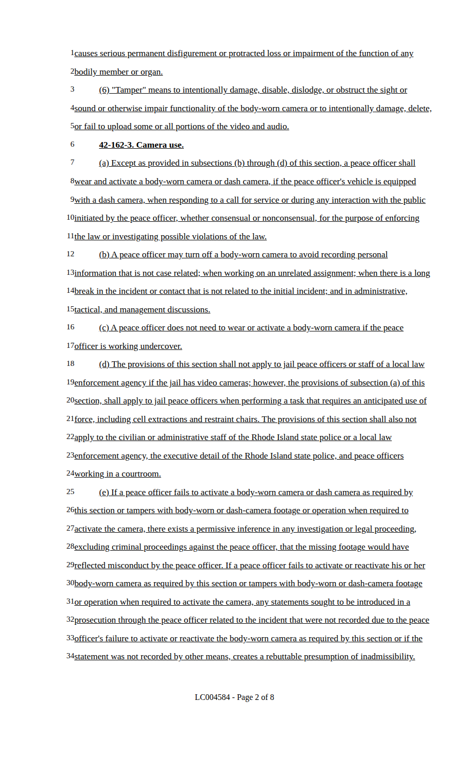| 1 | causes serious permanent disfigurement or protracted loss or impairment of the function of any |
| 2 | bodily member or organ. |
| 3 | (6) "Tamper" means to intentionally damage, disable, dislodge, or obstruct the sight or |
| 4 | sound or otherwise impair functionality of the body-worn camera or to intentionally damage, delete, |
| 5 | or fail to upload some or all portions of the video and audio. |
| 6 | 42-162-3. Camera use. |
| 7 | (a) Except as provided in subsections (b) through (d) of this section, a peace officer shall |
| 8 | wear and activate a body-worn camera or dash camera, if the peace officer's vehicle is equipped |
| 9 | with a dash camera, when responding to a call for service or during any interaction with the public |
| 10 | initiated by the peace officer, whether consensual or nonconsensual, for the purpose of enforcing |
| 11 | the law or investigating possible violations of the law. |
| 12 | (b) A peace officer may turn off a body-worn camera to avoid recording personal |
| 13 | information that is not case related; when working on an unrelated assignment; when there is a long |
| 14 | break in the incident or contact that is not related to the initial incident; and in administrative, |
| 15 | tactical, and management discussions. |
| 16 | (c) A peace officer does not need to wear or activate a body-worn camera if the peace |
| 17 | officer is working undercover. |
| 18 | (d) The provisions of this section shall not apply to jail peace officers or staff of a local law |
| 19 | enforcement agency if the jail has video cameras; however, the provisions of subsection (a) of this |
| 20 | section, shall apply to jail peace officers when performing a task that requires an anticipated use of |
| 21 | force, including cell extractions and restraint chairs. The provisions of this section shall also not |
| 22 | apply to the civilian or administrative staff of the Rhode Island state police or a local law |
| 23 | enforcement agency, the executive detail of the Rhode Island state police, and peace officers |
| 24 | working in a courtroom. |
| 25 | (e) If a peace officer fails to activate a body-worn camera or dash camera as required by |
| 26 | this section or tampers with body-worn or dash-camera footage or operation when required to |
| 27 | activate the camera, there exists a permissive inference in any investigation or legal proceeding, |
| 28 | excluding criminal proceedings against the peace officer, that the missing footage would have |
| 29 | reflected misconduct by the peace officer. If a peace officer fails to activate or reactivate his or her |
| 30 | body-worn camera as required by this section or tampers with body-worn or dash-camera footage |
| 31 | or operation when required to activate the camera, any statements sought to be introduced in a |
| 32 | prosecution through the peace officer related to the incident that were not recorded due to the peace |
| 33 | officer's failure to activate or reactivate the body-worn camera as required by this section or if the |
| 34 | statement was not recorded by other means, creates a rebuttable presumption of inadmissibility. |
LC004584 - Page 2 of 8